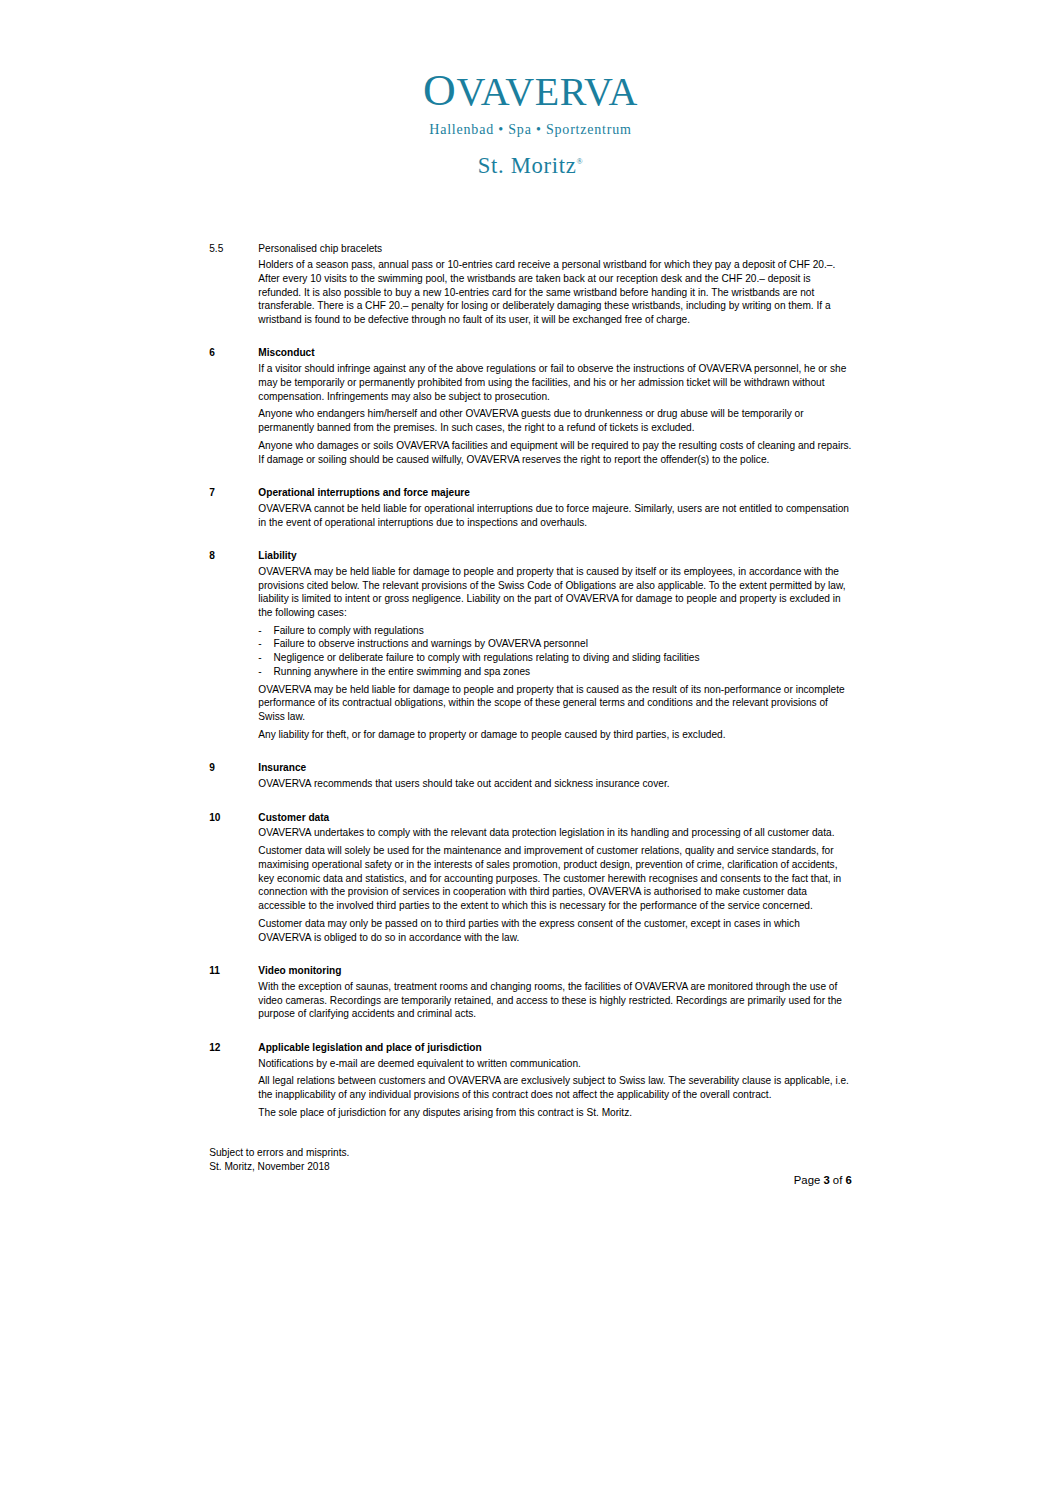OVAVERVA
Hallenbad • Spa • Sportzentrum
St. Moritz®
5.5
Personalised chip bracelets
Holders of a season pass, annual pass or 10-entries card receive a personal wristband for which they pay a deposit of CHF 20.–. After every 10 visits to the swimming pool, the wristbands are taken back at our reception desk and the CHF 20.– deposit is refunded. It is also possible to buy a new 10-entries card for the same wristband before handing it in. The wristbands are not transferable. There is a CHF 20.– penalty for losing or deliberately damaging these wristbands, including by writing on them. If a wristband is found to be defective through no fault of its user, it will be exchanged free of charge.
6
Misconduct
If a visitor should infringe against any of the above regulations or fail to observe the instructions of OVAVERVA personnel, he or she may be temporarily or permanently prohibited from using the facilities, and his or her admission ticket will be withdrawn without compensation. Infringements may also be subject to prosecution.
Anyone who endangers him/herself and other OVAVERVA guests due to drunkenness or drug abuse will be temporarily or permanently banned from the premises. In such cases, the right to a refund of tickets is excluded.
Anyone who damages or soils OVAVERVA facilities and equipment will be required to pay the resulting costs of cleaning and repairs. If damage or soiling should be caused wilfully, OVAVERVA reserves the right to report the offender(s) to the police.
7
Operational interruptions and force majeure
OVAVERVA cannot be held liable for operational interruptions due to force majeure. Similarly, users are not entitled to compensation in the event of operational interruptions due to inspections and overhauls.
8
Liability
OVAVERVA may be held liable for damage to people and property that is caused by itself or its employees, in accordance with the provisions cited below. The relevant provisions of the Swiss Code of Obligations are also applicable. To the extent permitted by law, liability is limited to intent or gross negligence. Liability on the part of OVAVERVA for damage to people and property is excluded in the following cases:
Failure to comply with regulations
Failure to observe instructions and warnings by OVAVERVA personnel
Negligence or deliberate failure to comply with regulations relating to diving and sliding facilities
Running anywhere in the entire swimming and spa zones
OVAVERVA may be held liable for damage to people and property that is caused as the result of its non-performance or incomplete performance of its contractual obligations, within the scope of these general terms and conditions and the relevant provisions of Swiss law.
Any liability for theft, or for damage to property or damage to people caused by third parties, is excluded.
9
Insurance
OVAVERVA recommends that users should take out accident and sickness insurance cover.
10
Customer data
OVAVERVA undertakes to comply with the relevant data protection legislation in its handling and processing of all customer data.
Customer data will solely be used for the maintenance and improvement of customer relations, quality and service standards, for maximising operational safety or in the interests of sales promotion, product design, prevention of crime, clarification of accidents, key economic data and statistics, and for accounting purposes. The customer herewith recognises and consents to the fact that, in connection with the provision of services in cooperation with third parties, OVAVERVA is authorised to make customer data accessible to the involved third parties to the extent to which this is necessary for the performance of the service concerned.
Customer data may only be passed on to third parties with the express consent of the customer, except in cases in which OVAVERVA is obliged to do so in accordance with the law.
11
Video monitoring
With the exception of saunas, treatment rooms and changing rooms, the facilities of OVAVERVA are monitored through the use of video cameras. Recordings are temporarily retained, and access to these is highly restricted. Recordings are primarily used for the purpose of clarifying accidents and criminal acts.
12
Applicable legislation and place of jurisdiction
Notifications by e-mail are deemed equivalent to written communication.
All legal relations between customers and OVAVERVA are exclusively subject to Swiss law. The severability clause is applicable, i.e. the inapplicability of any individual provisions of this contract does not affect the applicability of the overall contract.
The sole place of jurisdiction for any disputes arising from this contract is St. Moritz.
Subject to errors and misprints.
St. Moritz, November 2018
Page 3 of 6